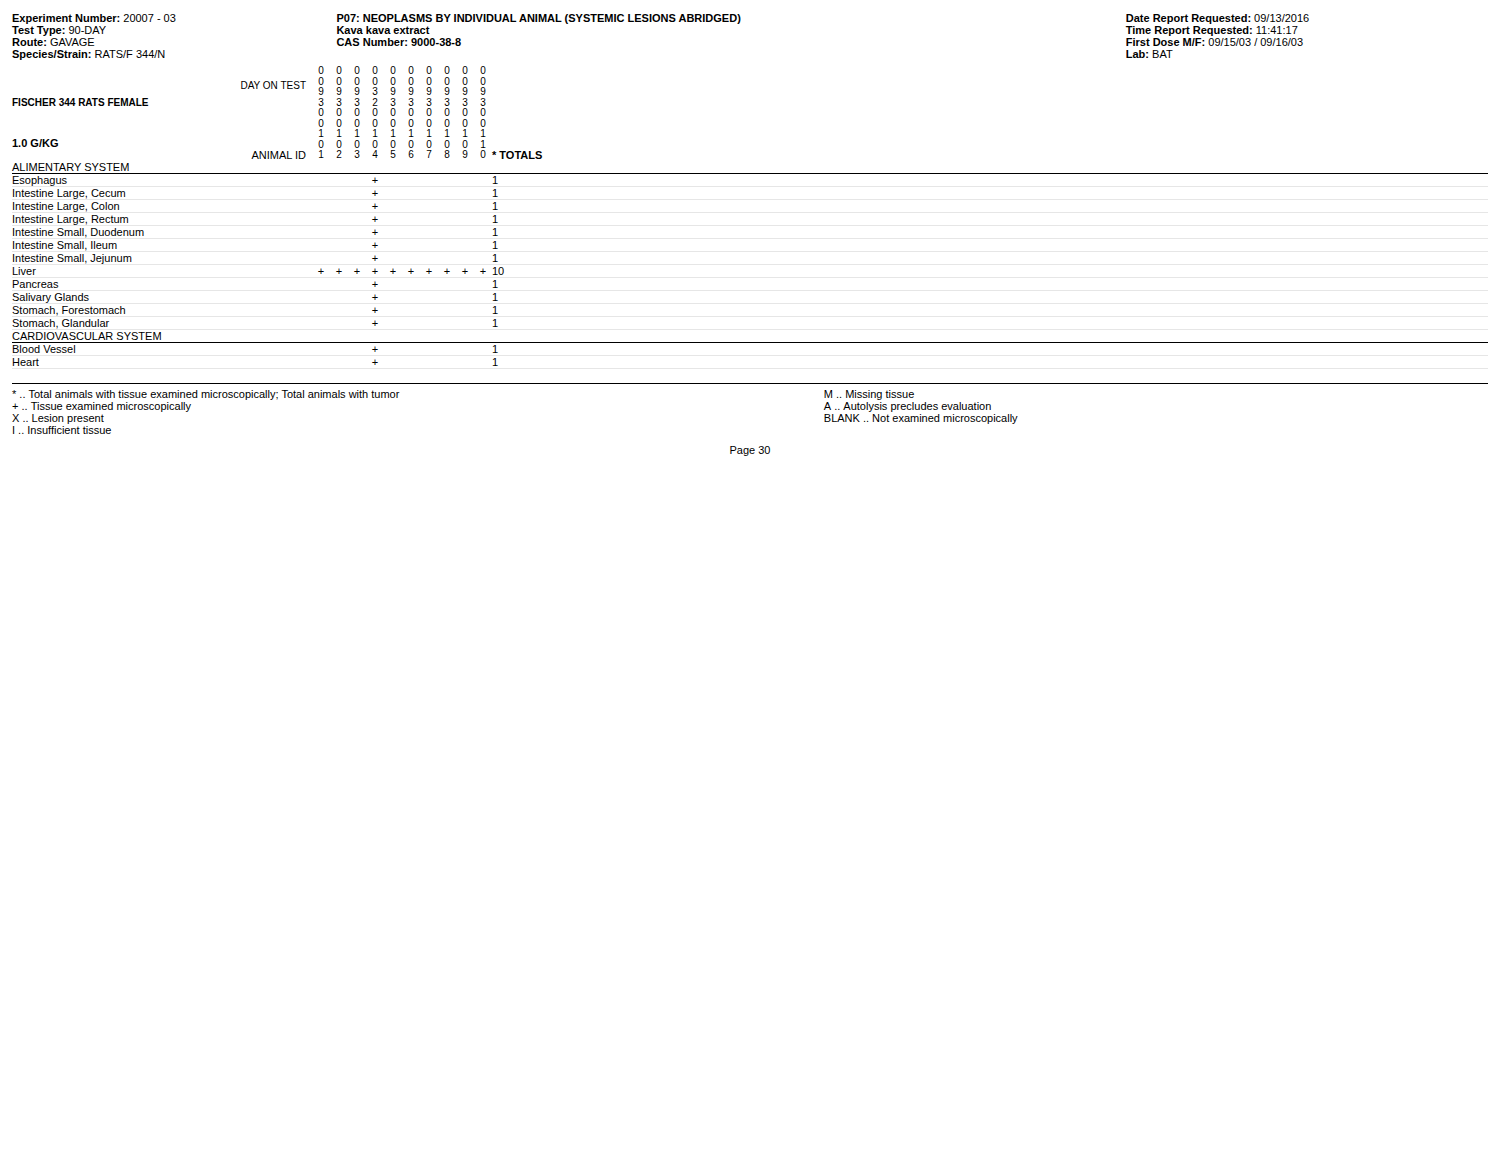| Experiment Number: 20007 - 03 | P07: NEOPLASMS BY INDIVIDUAL ANIMAL (SYSTEMIC LESIONS ABRIDGED) | Date Report Requested: 09/13/2016 |
| Test Type: 90-DAY | Kava kava extract | Time Report Requested: 11:41:17 |
| Route: GAVAGE | CAS Number: 9000-38-8 | First Dose M/F: 09/15/03 / 09/16/03 |
| Species/Strain: RATS/F 344/N | | Lab: BAT |
| DAY ON TEST FISCHER 344 RATS FEMALE | 0 0 9 3 | 0 0 9 3 | 0 0 9 3 | 0 0 3 2 | 0 0 9 3 | 0 0 9 3 | 0 0 9 3 | 0 0 9 3 | 0 0 9 3 | 0 0 9 3 | |
| 1.0 G/KG ANIMAL ID | 0 0 1 0 1 | 0 0 1 0 2 | 0 0 1 0 3 | 0 0 1 0 4 | 0 0 1 0 5 | 0 0 1 0 6 | 0 0 1 0 7 | 0 0 1 0 8 | 0 0 1 0 9 | 0 0 1 1 0 | * TOTALS |
| ALIMENTARY SYSTEM |
| Esophagus | | | | + | | | | | | | 1 |
| Intestine Large, Cecum | | | | + | | | | | | | 1 |
| Intestine Large, Colon | | | | + | | | | | | | 1 |
| Intestine Large, Rectum | | | | + | | | | | | | 1 |
| Intestine Small, Duodenum | | | | + | | | | | | | 1 |
| Intestine Small, Ileum | | | | + | | | | | | | 1 |
| Intestine Small, Jejunum | | | | + | | | | | | | 1 |
| Liver | + | + | + | + | + | + | + | + | + | + | 10 |
| Pancreas | | | | + | | | | | | | 1 |
| Salivary Glands | | | | + | | | | | | | 1 |
| Stomach, Forestomach | | | | + | | | | | | | 1 |
| Stomach, Glandular | | | | + | | | | | | | 1 |
| CARDIOVASCULAR SYSTEM |
| Blood Vessel | | | | + | | | | | | | 1 |
| Heart | | | | + | | | | | | | 1 |
| * .. Total animals with tissue examined microscopically; Total animals with tumor + .. Tissue examined microscopically X .. Lesion present I .. Insufficient tissue | M .. Missing tissue A .. Autolysis precludes evaluation BLANK .. Not examined microscopically |
Page 30